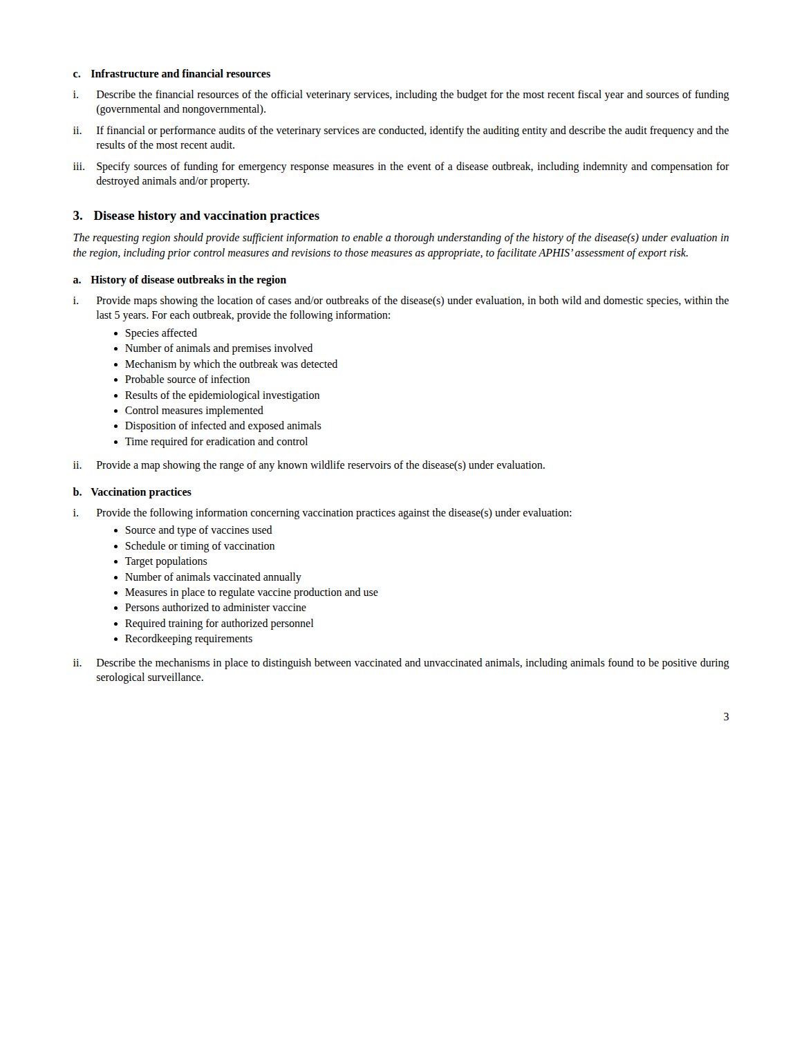c. Infrastructure and financial resources
i.
Describe the financial resources of the official veterinary services, including the budget for the most recent fiscal year and sources of funding (governmental and nongovernmental).
ii.
If financial or performance audits of the veterinary services are conducted, identify the auditing entity and describe the audit frequency and the results of the most recent audit.
iii.
Specify sources of funding for emergency response measures in the event of a disease outbreak, including indemnity and compensation for destroyed animals and/or property.
3. Disease history and vaccination practices
The requesting region should provide sufficient information to enable a thorough understanding of the history of the disease(s) under evaluation in the region, including prior control measures and revisions to those measures as appropriate, to facilitate APHIS’ assessment of export risk.
a. History of disease outbreaks in the region
i.
Provide maps showing the location of cases and/or outbreaks of the disease(s) under evaluation, in both wild and domestic species, within the last 5 years. For each outbreak, provide the following information:
Species affected
Number of animals and premises involved
Mechanism by which the outbreak was detected
Probable source of infection
Results of the epidemiological investigation
Control measures implemented
Disposition of infected and exposed animals
Time required for eradication and control
ii.
Provide a map showing the range of any known wildlife reservoirs of the disease(s) under evaluation.
b. Vaccination practices
i.
Provide the following information concerning vaccination practices against the disease(s) under evaluation:
Source and type of vaccines used
Schedule or timing of vaccination
Target populations
Number of animals vaccinated annually
Measures in place to regulate vaccine production and use
Persons authorized to administer vaccine
Required training for authorized personnel
Recordkeeping requirements
ii.
Describe the mechanisms in place to distinguish between vaccinated and unvaccinated animals, including animals found to be positive during serological surveillance.
3